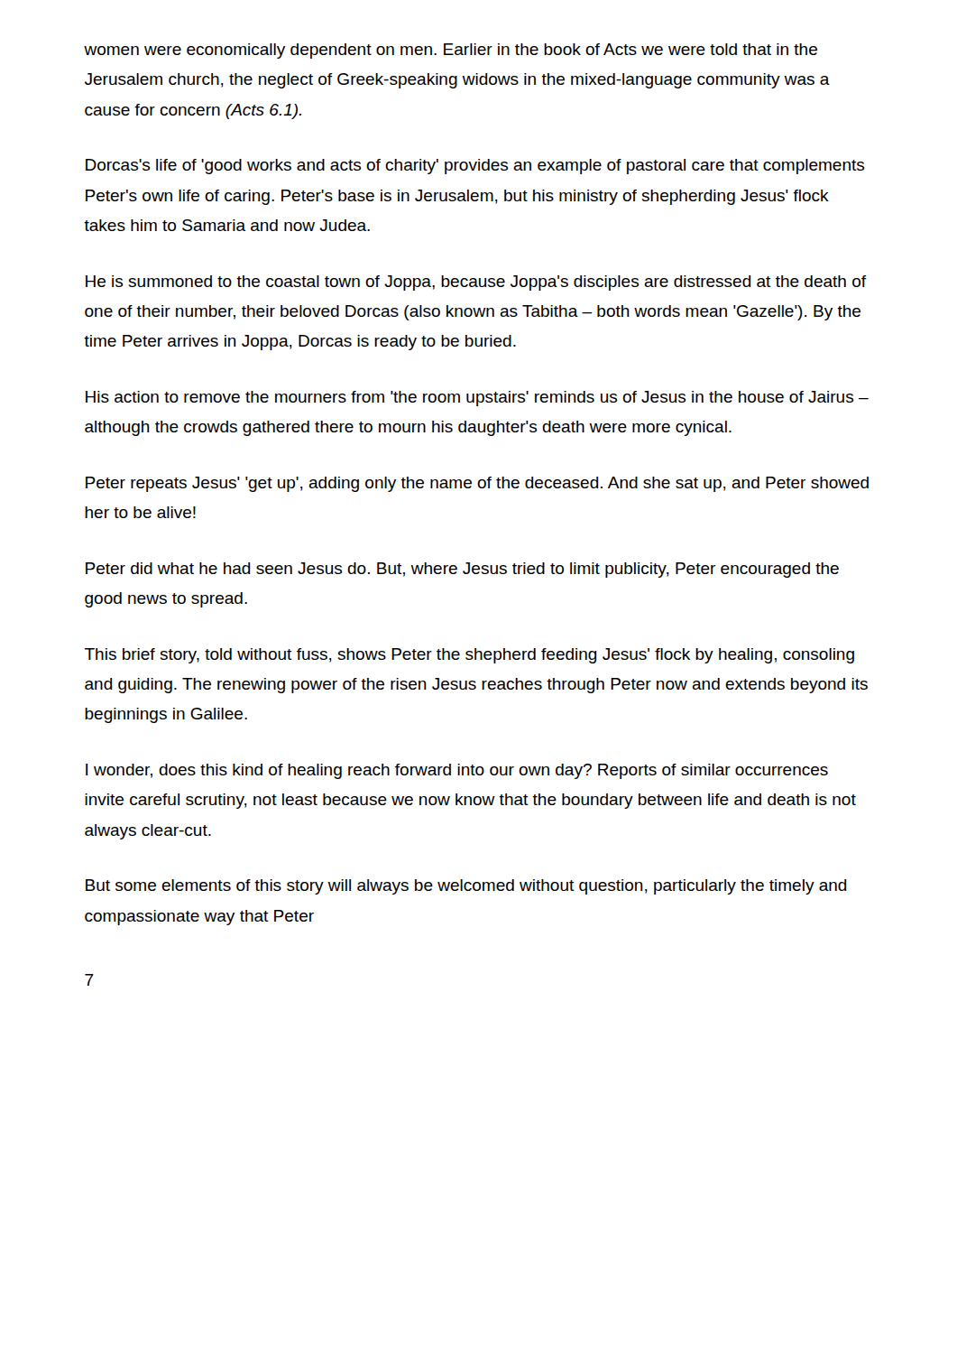women were economically dependent on men. Earlier in the book of Acts we were told that in the Jerusalem church, the neglect of Greek-speaking widows in the mixed-language community was a cause for concern (Acts 6.1).
Dorcas's life of 'good works and acts of charity' provides an example of pastoral care that complements Peter's own life of caring. Peter's base is in Jerusalem, but his ministry of shepherding Jesus' flock takes him to Samaria and now Judea.
He is summoned to the coastal town of Joppa, because Joppa's disciples are distressed at the death of one of their number, their beloved Dorcas (also known as Tabitha – both words mean 'Gazelle'). By the time Peter arrives in Joppa, Dorcas is ready to be buried.
His action to remove the mourners from 'the room upstairs' reminds us of Jesus in the house of Jairus – although the crowds gathered there to mourn his daughter's death were more cynical.
Peter repeats Jesus' 'get up', adding only the name of the deceased. And she sat up, and Peter showed her to be alive!
Peter did what he had seen Jesus do. But, where Jesus tried to limit publicity, Peter encouraged the good news to spread.
This brief story, told without fuss, shows Peter the shepherd feeding Jesus' flock by healing, consoling and guiding. The renewing power of the risen Jesus reaches through Peter now and extends beyond its beginnings in Galilee.
I wonder, does this kind of healing reach forward into our own day? Reports of similar occurrences invite careful scrutiny, not least because we now know that the boundary between life and death is not always clear-cut.
But some elements of this story will always be welcomed without question, particularly the timely and compassionate way that Peter
7